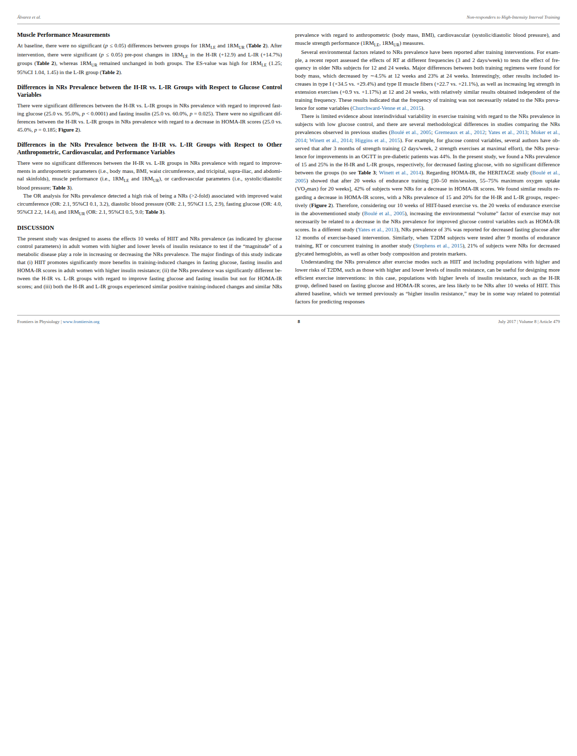Álvarez et al.
Non-responders to High-Intensity Interval Training
Muscle Performance Measurements
At baseline, there were no significant (p ≤ 0.05) differences between groups for 1RMLE and 1RMUR (Table 2). After intervention, there were significant (p ≤ 0.05) pre-post changes in 1RMLE in the H-IR (+12.9) and L-IR (+14.7%) groups (Table 2), whereas 1RMUR remained unchanged in both groups. The ES-value was high for 1RMLE (1.25; 95%CI 1.04, 1.45) in the L-IR group (Table 2).
Differences in NRs Prevalence between the H-IR vs. L-IR Groups with Respect to Glucose Control Variables
There were significant differences between the H-IR vs. L-IR groups in NRs prevalence with regard to improved fasting glucose (25.0 vs. 95.0%, p < 0.0001) and fasting insulin (25.0 vs. 60.0%, p = 0.025). There were no significant differences between the H-IR vs. L-IR groups in NRs prevalence with regard to a decrease in HOMA-IR scores (25.0 vs. 45.0%, p = 0.185; Figure 2).
Differences in the NRs Prevalence between the H-IR vs. L-IR Groups with Respect to Other Anthropometric, Cardiovascular, and Performance Variables
There were no significant differences between the H-IR vs. L-IR groups in NRs prevalence with regard to improvements in anthropometric parameters (i.e., body mass, BMI, waist circumference, and tricipital, supra-iliac, and abdominal skinfolds), muscle performance (i.e., 1RMLE and 1RMUR), or cardiovascular parameters (i.e., systolic/diastolic blood pressure; Table 3).
The OR analysis for NRs prevalence detected a high risk of being a NRs (>2-fold) associated with improved waist circumference (OR: 2.1, 95%CI 0.1, 3.2), diastolic blood pressure (OR: 2.1, 95%CI 1.5, 2.9), fasting glucose (OR: 4.0, 95%CI 2.2, 14.4), and 1RMUR (OR: 2.1, 95%CI 0.5, 9.0; Table 3).
DISCUSSION
The present study was designed to assess the effects 10 weeks of HIIT and NRs prevalence (as indicated by glucose control parameters) in adult women with higher and lower levels of insulin resistance to test if the “magnitude” of a metabolic disease play a role in increasing or decreasing the NRs prevalence. The major findings of this study indicate that (i) HIIT promotes significantly more benefits in training-induced changes in fasting glucose, fasting insulin and HOMA-IR scores in adult women with higher insulin resistance; (ii) the NRs prevalence was significantly different between the H-IR vs. L-IR groups with regard to improve fasting glucose and fasting insulin but not for HOMA-IR scores; and (iii) both the H-IR and L-IR groups experienced similar positive training-induced changes and similar NRs prevalence with regard to anthropometric (body mass, BMI), cardiovascular (systolic/diastolic blood pressure), and muscle strength performance (1RMLE, 1RMUR) measures.
Several environmental factors related to NRs prevalence have been reported after training interventions. For example, a recent report assessed the effects of RT at different frequencies (3 and 2 days/week) to tests the effect of frequency in older NRs subjects for 12 and 24 weeks. Major differences between both training regimens were found for body mass, which decreased by ∼4.5% at 12 weeks and 23% at 24 weeks. Interestingly, other results included increases in type I (+34.5 vs. +29.4%) and type II muscle fibers (+22.7 vs. +21.1%), as well as increasing leg strength in extension exercises (+0.9 vs. +1.17%) at 12 and 24 weeks, with relatively similar results obtained independent of the training frequency. These results indicated that the frequency of training was not necessarily related to the NRs prevalence for some variables (Churchward-Venne et al., 2015).
There is limited evidence about interindividual variability in exercise training with regard to the NRs prevalence in subjects with low glucose control, and there are several methodological differences in studies comparing the NRs prevalences observed in previous studies (Boulé et al., 2005; Gremeaux et al., 2012; Yates et al., 2013; Moker et al., 2014; Winett et al., 2014; Higgins et al., 2015). For example, for glucose control variables, several authors have observed that after 3 months of strength training (2 days/week, 2 strength exercises at maximal effort), the NRs prevalence for improvements in an OGTT in pre-diabetic patients was 44%. In the present study, we found a NRs prevalence of 15 and 25% in the H-IR and L-IR groups, respectively, for decreased fasting glucose, with no significant difference between the groups (to see Table 3; Winett et al., 2014). Regarding HOMA-IR, the HERITAGE study (Boulé et al., 2005) showed that after 20 weeks of endurance training [30–50 min/session, 55–75% maximum oxygen uptake (VO2max) for 20 weeks], 42% of subjects were NRs for a decrease in HOMA-IR scores. We found similar results regarding a decrease in HOMA-IR scores, with a NRs prevalence of 15 and 20% for the H-IR and L-IR groups, respectively (Figure 2). Therefore, considering our 10 weeks of HIIT-based exercise vs. the 20 weeks of endurance exercise in the abovementioned study (Boulé et al., 2005), increasing the environmental “volume” factor of exercise may not necessarily be related to a decrease in the NRs prevalence for improved glucose control variables such as HOMA-IR scores. In a different study (Yates et al., 2013), NRs prevalence of 3% was reported for decreased fasting glucose after 12 months of exercise-based intervention. Similarly, when T2DM subjects were tested after 9 months of endurance training, RT or concurrent training in another study (Stephens et al., 2015), 21% of subjects were NRs for decreased glycated hemoglobin, as well as other body composition and protein markers.
Understanding the NRs prevalence after exercise modes such as HIIT and including populations with higher and lower risks of T2DM, such as those with higher and lower levels of insulin resistance, can be useful for designing more efficient exercise interventions: in this case, populations with higher levels of insulin resistance, such as the H-IR group, defined based on fasting glucose and HOMA-IR scores, are less likely to be NRs after 10 weeks of HIIT. This altered baseline, which we termed previously as “higher insulin resistance,” may be in some way related to potential factors for predicting responses
Frontiers in Physiology | www.frontiersin.org
8
July 2017 | Volume 8 | Article 479